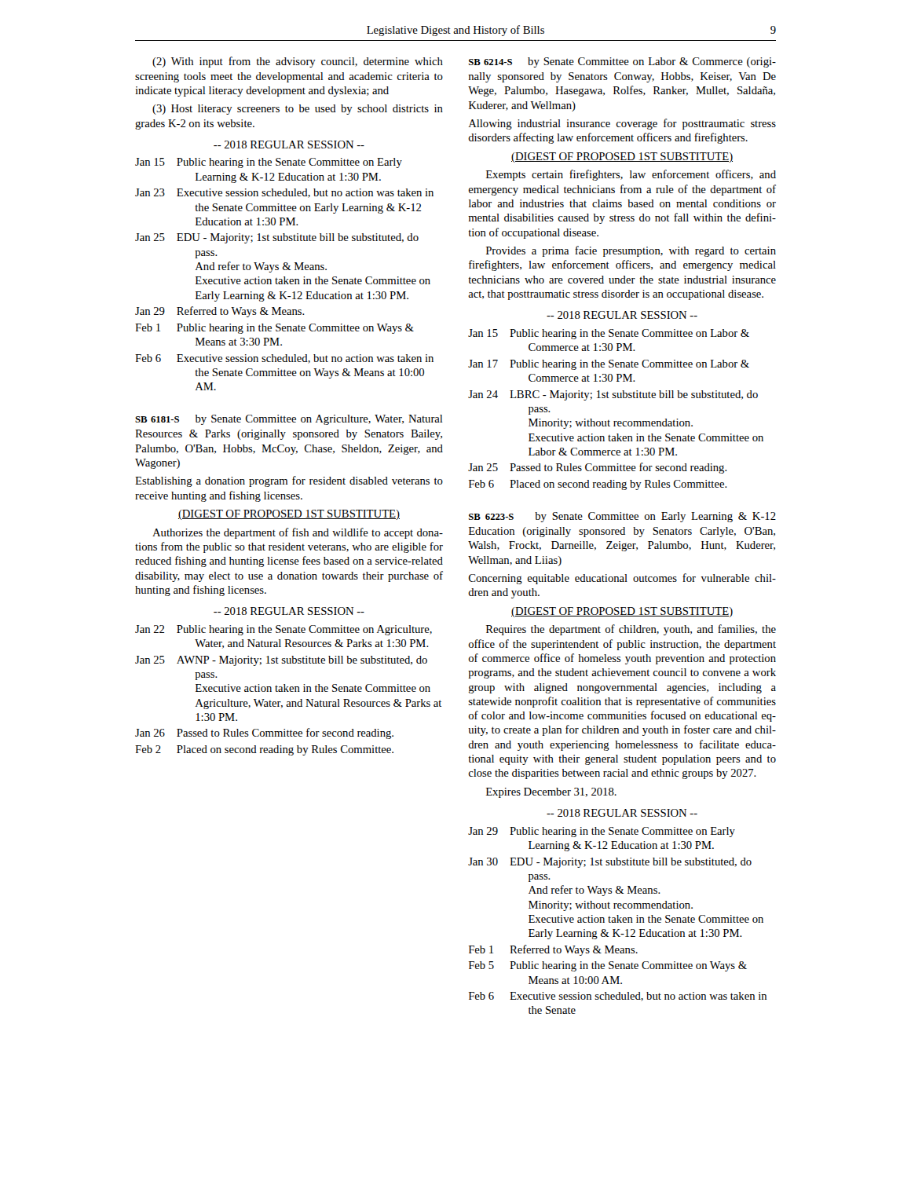Legislative Digest and History of Bills 9
(2) With input from the advisory council, determine which screening tools meet the developmental and academic criteria to indicate typical literacy development and dyslexia; and
(3) Host literacy screeners to be used by school districts in grades K-2 on its website.
-- 2018 REGULAR SESSION --
| Jan 15 | Public hearing in the Senate Committee on Early Learning & K-12 Education at 1:30 PM. |
| Jan 23 | Executive session scheduled, but no action was taken in the Senate Committee on Early Learning & K-12 Education at 1:30 PM. |
| Jan 25 | EDU - Majority; 1st substitute bill be substituted, do pass. And refer to Ways & Means. Executive action taken in the Senate Committee on Early Learning & K-12 Education at 1:30 PM. |
| Jan 29 | Referred to Ways & Means. |
| Feb 1 | Public hearing in the Senate Committee on Ways & Means at 3:30 PM. |
| Feb 6 | Executive session scheduled, but no action was taken in the Senate Committee on Ways & Means at 10:00 AM. |
SB 6181-S by Senate Committee on Agriculture, Water, Natural Resources & Parks (originally sponsored by Senators Bailey, Palumbo, O'Ban, Hobbs, McCoy, Chase, Sheldon, Zeiger, and Wagoner)
Establishing a donation program for resident disabled veterans to receive hunting and fishing licenses.
(DIGEST OF PROPOSED 1ST SUBSTITUTE)
Authorizes the department of fish and wildlife to accept donations from the public so that resident veterans, who are eligible for reduced fishing and hunting license fees based on a service-related disability, may elect to use a donation towards their purchase of hunting and fishing licenses.
-- 2018 REGULAR SESSION --
| Jan 22 | Public hearing in the Senate Committee on Agriculture, Water, and Natural Resources & Parks at 1:30 PM. |
| Jan 25 | AWNP - Majority; 1st substitute bill be substituted, do pass. Executive action taken in the Senate Committee on Agriculture, Water, and Natural Resources & Parks at 1:30 PM. |
| Jan 26 | Passed to Rules Committee for second reading. |
| Feb 2 | Placed on second reading by Rules Committee. |
SB 6214-S by Senate Committee on Labor & Commerce (originally sponsored by Senators Conway, Hobbs, Keiser, Van De Wege, Palumbo, Hasegawa, Rolfes, Ranker, Mullet, Saldaña, Kuderer, and Wellman)
Allowing industrial insurance coverage for posttraumatic stress disorders affecting law enforcement officers and firefighters.
(DIGEST OF PROPOSED 1ST SUBSTITUTE)
Exempts certain firefighters, law enforcement officers, and emergency medical technicians from a rule of the department of labor and industries that claims based on mental conditions or mental disabilities caused by stress do not fall within the definition of occupational disease.
Provides a prima facie presumption, with regard to certain firefighters, law enforcement officers, and emergency medical technicians who are covered under the state industrial insurance act, that posttraumatic stress disorder is an occupational disease.
-- 2018 REGULAR SESSION --
| Jan 15 | Public hearing in the Senate Committee on Labor & Commerce at 1:30 PM. |
| Jan 17 | Public hearing in the Senate Committee on Labor & Commerce at 1:30 PM. |
| Jan 24 | LBRC - Majority; 1st substitute bill be substituted, do pass. Minority; without recommendation. Executive action taken in the Senate Committee on Labor & Commerce at 1:30 PM. |
| Jan 25 | Passed to Rules Committee for second reading. |
| Feb 6 | Placed on second reading by Rules Committee. |
SB 6223-S by Senate Committee on Early Learning & K-12 Education (originally sponsored by Senators Carlyle, O'Ban, Walsh, Frockt, Darneille, Zeiger, Palumbo, Hunt, Kuderer, Wellman, and Liias)
Concerning equitable educational outcomes for vulnerable children and youth.
(DIGEST OF PROPOSED 1ST SUBSTITUTE)
Requires the department of children, youth, and families, the office of the superintendent of public instruction, the department of commerce office of homeless youth prevention and protection programs, and the student achievement council to convene a work group with aligned nongovernmental agencies, including a statewide nonprofit coalition that is representative of communities of color and low-income communities focused on educational equity, to create a plan for children and youth in foster care and children and youth experiencing homelessness to facilitate educational equity with their general student population peers and to close the disparities between racial and ethnic groups by 2027.
Expires December 31, 2018.
-- 2018 REGULAR SESSION --
| Jan 29 | Public hearing in the Senate Committee on Early Learning & K-12 Education at 1:30 PM. |
| Jan 30 | EDU - Majority; 1st substitute bill be substituted, do pass. And refer to Ways & Means. Minority; without recommendation. Executive action taken in the Senate Committee on Early Learning & K-12 Education at 1:30 PM. |
| Feb 1 | Referred to Ways & Means. |
| Feb 5 | Public hearing in the Senate Committee on Ways & Means at 10:00 AM. |
| Feb 6 | Executive session scheduled, but no action was taken in the Senate |